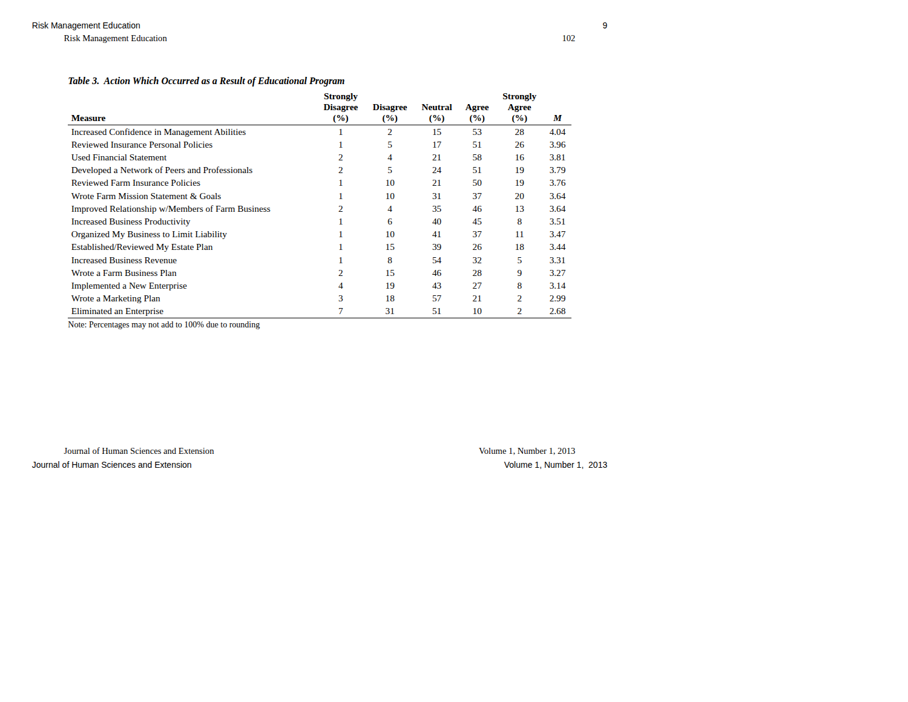Risk Management Education 9
Risk Management Education 102
Table 3. Action Which Occurred as a Result of Educational Program
| | Strongly | | | | Strongly | |
| --- | --- | --- | --- | --- | --- | --- |
| | Disagree | Disagree | Neutral | Agree | Agree | |
| Measure | (%) | (%) | (%) | (%) | (%) | M |
| Increased Confidence in Management Abilities | 1 | 2 | 15 | 53 | 28 | 4.04 |
| Reviewed Insurance Personal Policies | 1 | 5 | 17 | 51 | 26 | 3.96 |
| Used Financial Statement | 2 | 4 | 21 | 58 | 16 | 3.81 |
| Developed a Network of Peers and Professionals | 2 | 5 | 24 | 51 | 19 | 3.79 |
| Reviewed Farm Insurance Policies | 1 | 10 | 21 | 50 | 19 | 3.76 |
| Wrote Farm Mission Statement & Goals | 1 | 10 | 31 | 37 | 20 | 3.64 |
| Improved Relationship w/Members of Farm Business | 2 | 4 | 35 | 46 | 13 | 3.64 |
| Increased Business Productivity | 1 | 6 | 40 | 45 | 8 | 3.51 |
| Organized My Business to Limit Liability | 1 | 10 | 41 | 37 | 11 | 3.47 |
| Established/Reviewed My Estate Plan | 1 | 15 | 39 | 26 | 18 | 3.44 |
| Increased Business Revenue | 1 | 8 | 54 | 32 | 5 | 3.31 |
| Wrote a Farm Business Plan | 2 | 15 | 46 | 28 | 9 | 3.27 |
| Implemented a New Enterprise | 4 | 19 | 43 | 27 | 8 | 3.14 |
| Wrote a Marketing Plan | 3 | 18 | 57 | 21 | 2 | 2.99 |
| Eliminated an Enterprise | 7 | 31 | 51 | 10 | 2 | 2.68 |
Note: Percentages may not add to 100% due to rounding
Journal of Human Sciences and Extension Volume 1, Number 1, 2013
Journal of Human Sciences and Extension Volume 1, Number 1, 2013